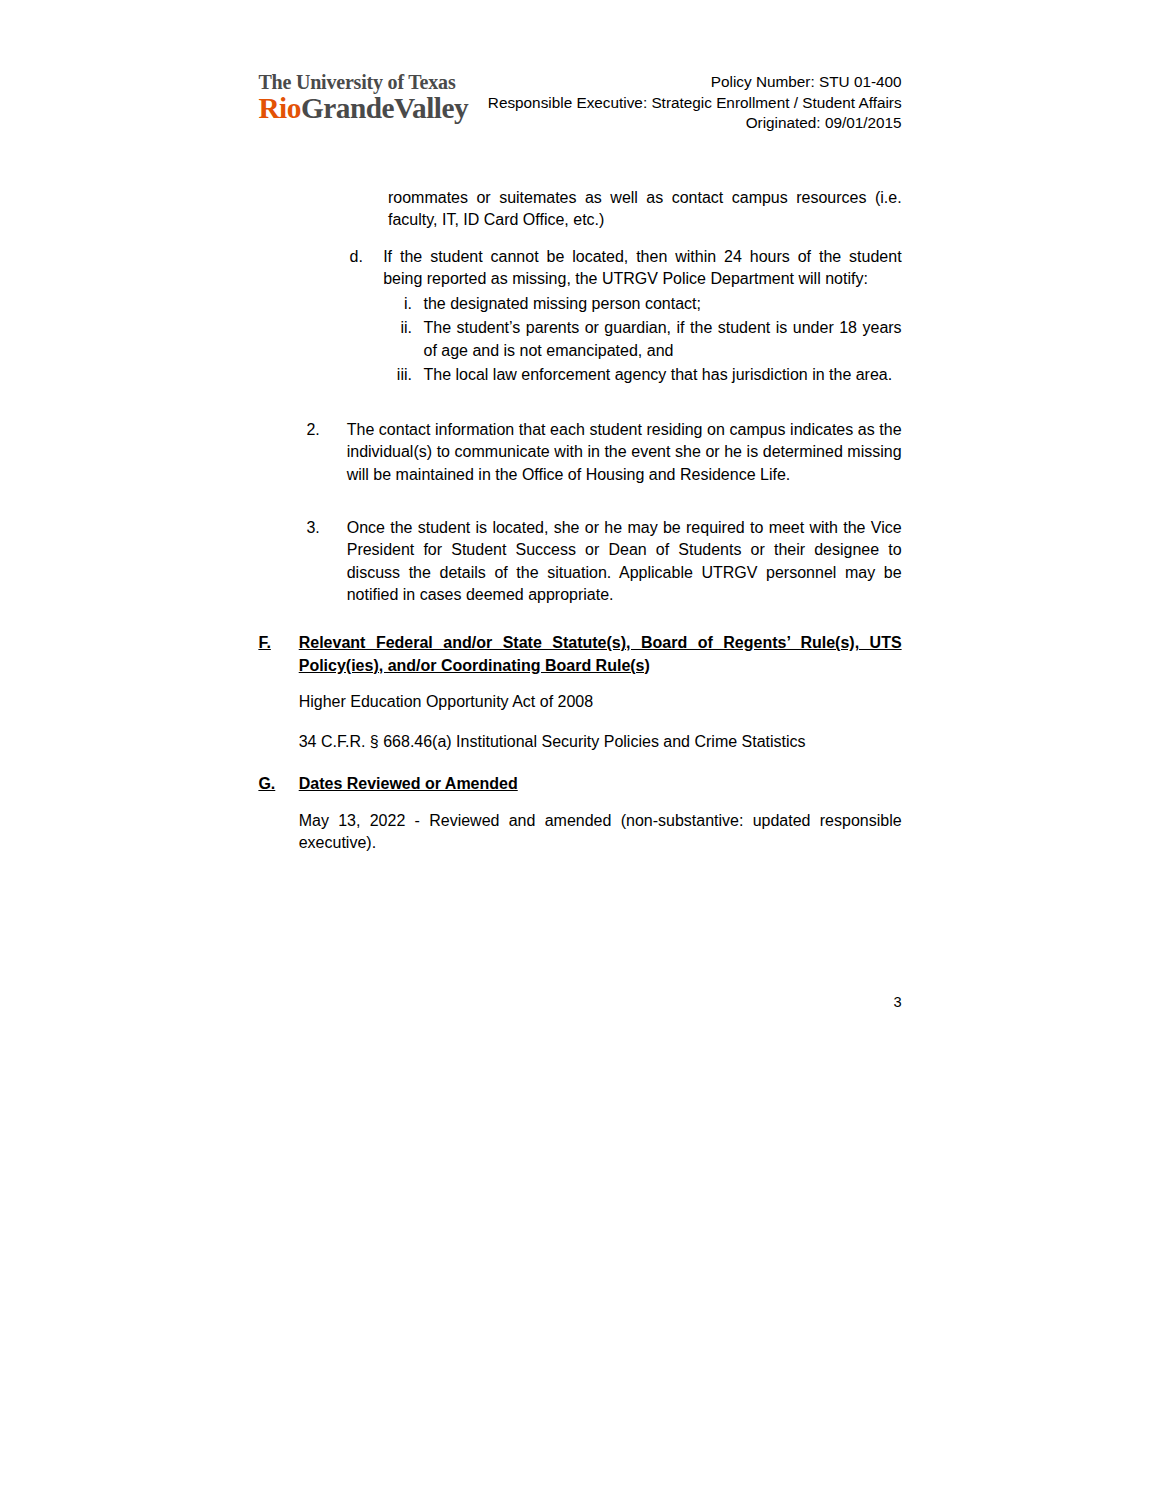The University of Texas
Rio Grande Valley
Policy Number: STU 01-400
Responsible Executive: Strategic Enrollment / Student Affairs
Originated: 09/01/2015
roommates or suitemates as well as contact campus resources (i.e. faculty, IT, ID Card Office, etc.)
d.
If the student cannot be located, then within 24 hours of the student being reported as missing, the UTRGV Police Department will notify:
i.
the designated missing person contact;
ii.
The student’s parents or guardian, if the student is under 18 years of age and is not emancipated, and
iii.
The local law enforcement agency that has jurisdiction in the area.
2.
The contact information that each student residing on campus indicates as the individual(s) to communicate with in the event she or he is determined missing will be maintained in the Office of Housing and Residence Life.
3.
Once the student is located, she or he may be required to meet with the Vice President for Student Success or Dean of Students or their designee to discuss the details of the situation. Applicable UTRGV personnel may be notified in cases deemed appropriate.
F.
Relevant Federal and/or State Statute(s), Board of Regents’ Rule(s), UTS Policy(ies), and/or Coordinating Board Rule(s)
Higher Education Opportunity Act of 2008
34 C.F.R. § 668.46(a) Institutional Security Policies and Crime Statistics
G.
Dates Reviewed or Amended
May 13, 2022 - Reviewed and amended (non-substantive: updated responsible executive).
3